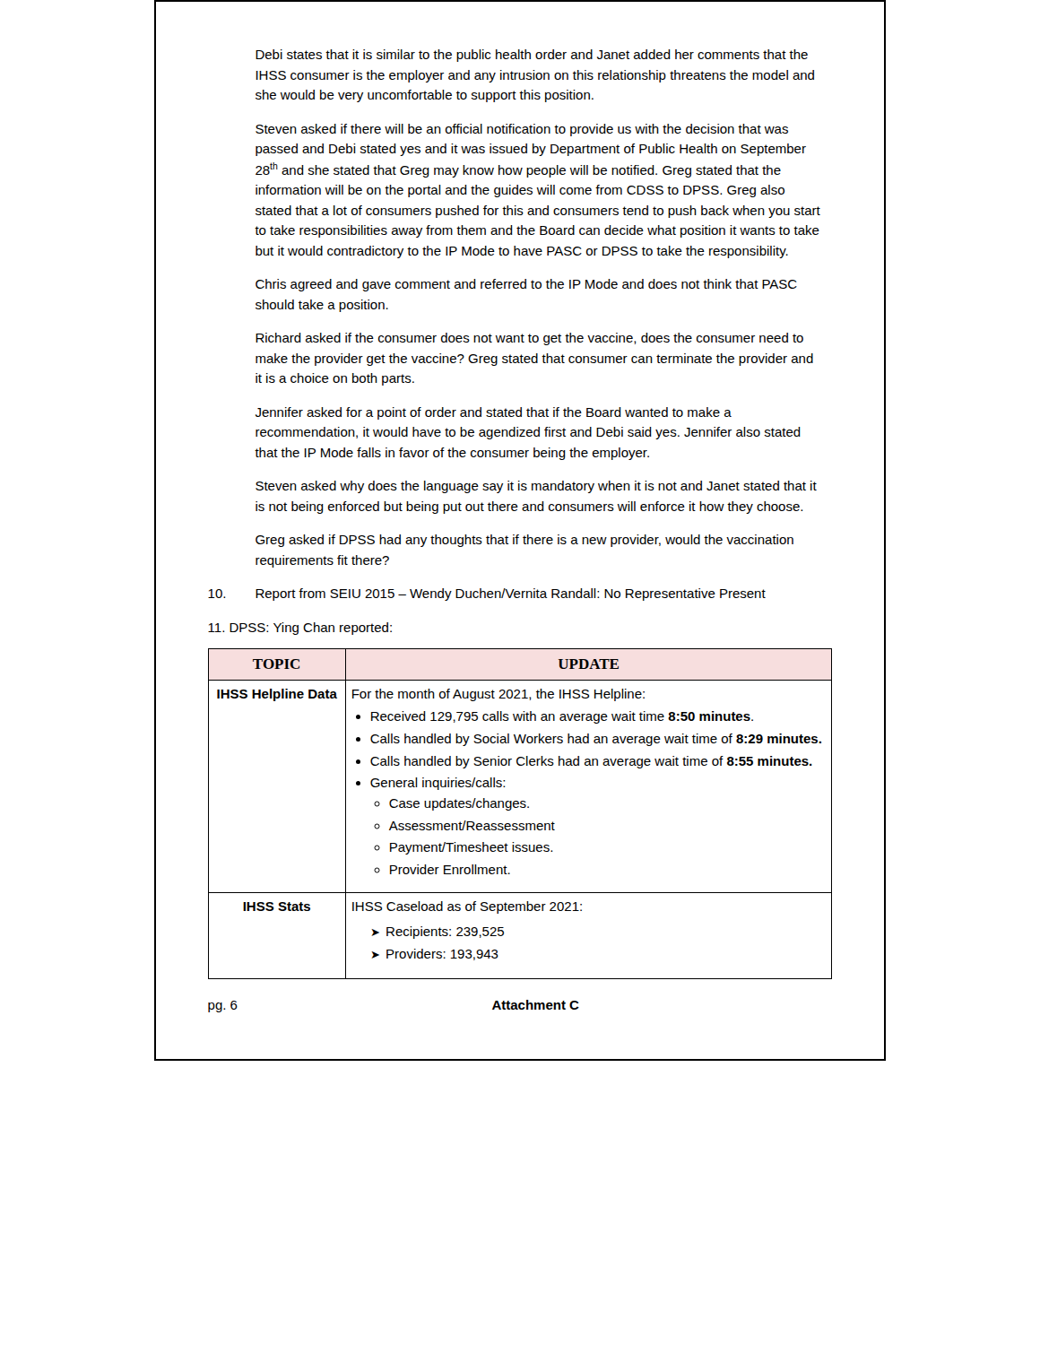Debi states that it is similar to the public health order and Janet added her comments that the IHSS consumer is the employer and any intrusion on this relationship threatens the model and she would be very uncomfortable to support this position.
Steven asked if there will be an official notification to provide us with the decision that was passed and Debi stated yes and it was issued by Department of Public Health on September 28th and she stated that Greg may know how people will be notified. Greg stated that the information will be on the portal and the guides will come from CDSS to DPSS. Greg also stated that a lot of consumers pushed for this and consumers tend to push back when you start to take responsibilities away from them and the Board can decide what position it wants to take but it would contradictory to the IP Mode to have PASC or DPSS to take the responsibility.
Chris agreed and gave comment and referred to the IP Mode and does not think that PASC should take a position.
Richard asked if the consumer does not want to get the vaccine, does the consumer need to make the provider get the vaccine? Greg stated that consumer can terminate the provider and it is a choice on both parts.
Jennifer asked for a point of order and stated that if the Board wanted to make a recommendation, it would have to be agendized first and Debi said yes. Jennifer also stated that the IP Mode falls in favor of the consumer being the employer.
Steven asked why does the language say it is mandatory when it is not and Janet stated that it is not being enforced but being put out there and consumers will enforce it how they choose.
Greg asked if DPSS had any thoughts that if there is a new provider, would the vaccination requirements fit there?
10.
Report from SEIU 2015 – Wendy Duchen/Vernita Randall: No Representative Present
11. DPSS: Ying Chan reported:
| TOPIC | UPDATE |
| --- | --- |
| IHSS Helpline Data | For the month of August 2021, the IHSS Helpline: Received 129,795 calls with an average wait time 8:50 minutes . Calls handled by Social Workers had an average wait time of 8:29 minutes. Calls handled by Senior Clerks had an average wait time of 8:55 minutes. General inquiries/calls: Case updates/changes. Assessment/Reassessment Payment/Timesheet issues. Provider Enrollment. |
| IHSS Stats | IHSS Caseload as of September 2021: Recipients: 239,525 Providers: 193,943 |
pg. 6
Attachment C